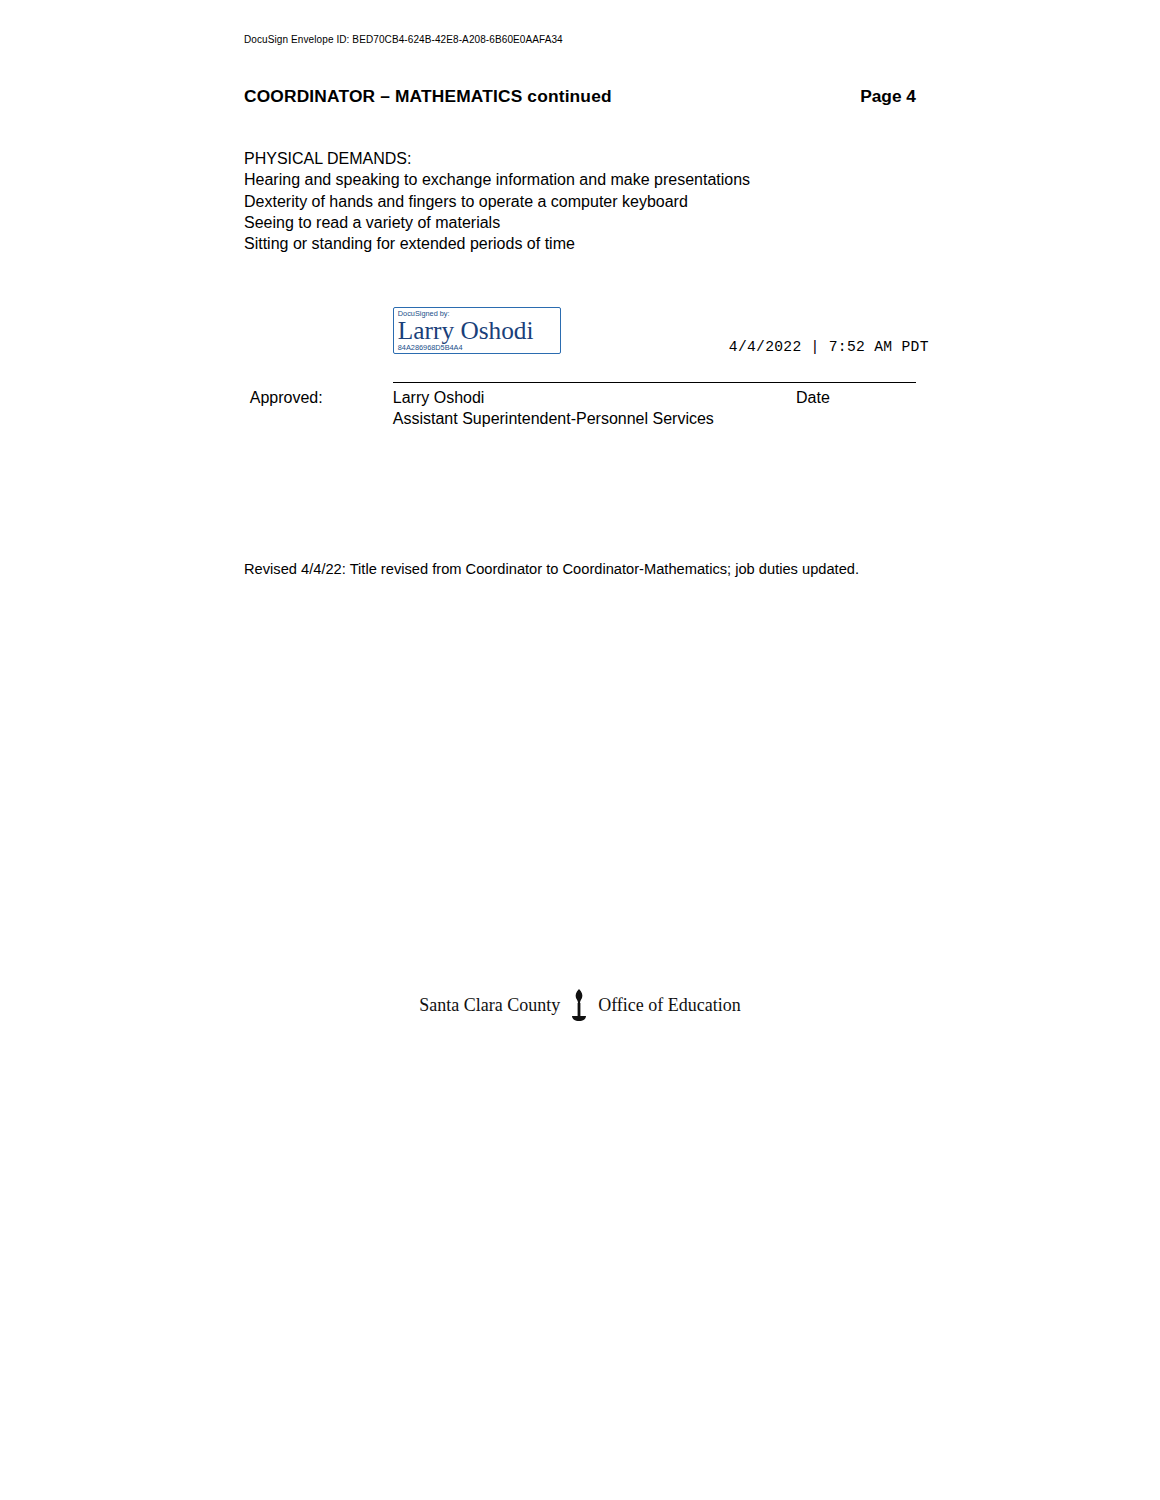DocuSign Envelope ID: BED70CB4-624B-42E8-A208-6B60E0AAFA34
COORDINATOR – MATHEMATICS continued Page 4
PHYSICAL DEMANDS:
Hearing and speaking to exchange information and make presentations
Dexterity of hands and fingers to operate a computer keyboard
Seeing to read a variety of materials
Sitting or standing for extended periods of time
DocuSigned by:
Larry Oshodi
84A286968D5B4A4
4/4/2022 | 7:52 AM PDT
Approved:
Larry Oshodi
Assistant Superintendent-Personnel Services
Date
Revised 4/4/22: Title revised from Coordinator to Coordinator-Mathematics; job duties updated.
Santa Clara County Office of Education